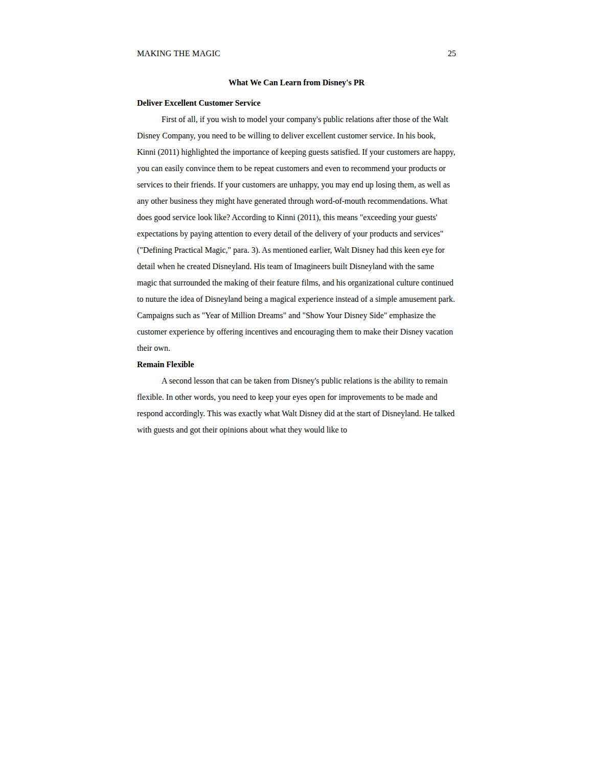Making the Magic 25
What We Can Learn from Disney's PR
Deliver Excellent Customer Service
First of all, if you wish to model your company's public relations after those of the Walt Disney Company, you need to be willing to deliver excellent customer service. In his book, Kinni (2011) highlighted the importance of keeping guests satisfied. If your customers are happy, you can easily convince them to be repeat customers and even to recommend your products or services to their friends. If your customers are unhappy, you may end up losing them, as well as any other business they might have generated through word-of-mouth recommendations. What does good service look like? According to Kinni (2011), this means "exceeding your guests' expectations by paying attention to every detail of the delivery of your products and services" ("Defining Practical Magic," para. 3). As mentioned earlier, Walt Disney had this keen eye for detail when he created Disneyland. His team of Imagineers built Disneyland with the same magic that surrounded the making of their feature films, and his organizational culture continued to nuture the idea of Disneyland being a magical experience instead of a simple amusement park. Campaigns such as "Year of Million Dreams" and "Show Your Disney Side" emphasize the customer experience by offering incentives and encouraging them to make their Disney vacation their own.
Remain Flexible
A second lesson that can be taken from Disney's public relations is the ability to remain flexible. In other words, you need to keep your eyes open for improvements to be made and respond accordingly. This was exactly what Walt Disney did at the start of Disneyland. He talked with guests and got their opinions about what they would like to